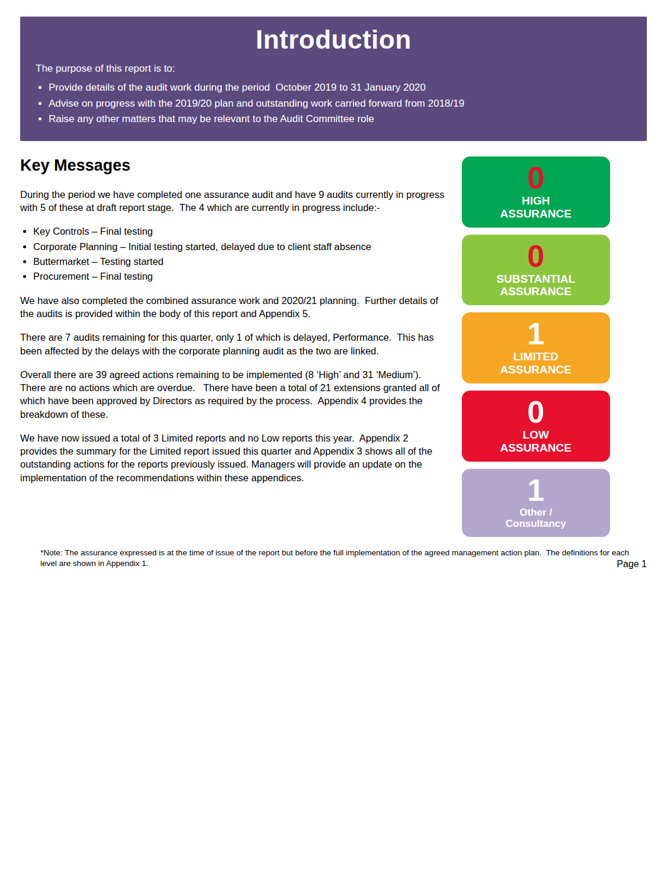Introduction
The purpose of this report is to:
Provide details of the audit work during the period October 2019 to 31 January 2020
Advise on progress with the 2019/20 plan and outstanding work carried forward from 2018/19
Raise any other matters that may be relevant to the Audit Committee role
Key Messages
During the period we have completed one assurance audit and have 9 audits currently in progress with 5 of these at draft report stage. The 4 which are currently in progress include:-
Key Controls – Final testing
Corporate Planning – Initial testing started, delayed due to client staff absence
Buttermarket – Testing started
Procurement – Final testing
We have also completed the combined assurance work and 2020/21 planning. Further details of the audits is provided within the body of this report and Appendix 5.
There are 7 audits remaining for this quarter, only 1 of which is delayed, Performance. This has been affected by the delays with the corporate planning audit as the two are linked.
Overall there are 39 agreed actions remaining to be implemented (8 ‘High’ and 31 ‘Medium’). There are no actions which are overdue. There have been a total of 21 extensions granted all of which have been approved by Directors as required by the process. Appendix 4 provides the breakdown of these.
We have now issued a total of 3 Limited reports and no Low reports this year. Appendix 2 provides the summary for the Limited report issued this quarter and Appendix 3 shows all of the outstanding actions for the reports previously issued. Managers will provide an update on the implementation of the recommendations within these appendices.
0 HIGH
ASSURANCE
0 SUBSTANTIAL
ASSURANCE
1 LIMITED
ASSURANCE
0 LOW
ASSURANCE
1 Other /
Consultancy
*Note: The assurance expressed is at the time of issue of the report but before the full implementation of the agreed management action plan. The definitions for each level are shown in Appendix 1. Page 1